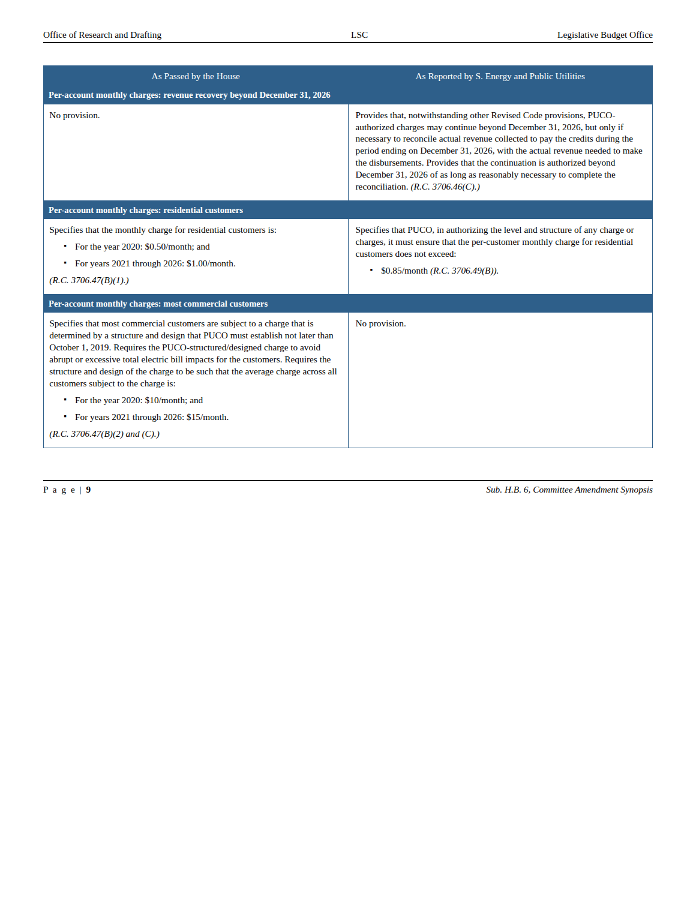Office of Research and Drafting
LSC
Legislative Budget Office
| As Passed by the House | As Reported by S. Energy and Public Utilities |
| --- | --- |
| Per-account monthly charges: revenue recovery beyond December 31, 2026 |
| No provision. | Provides that, notwithstanding other Revised Code provisions, PUCO-authorized charges may continue beyond December 31, 2026, but only if necessary to reconcile actual revenue collected to pay the credits during the period ending on December 31, 2026, with the actual revenue needed to make the disbursements. Provides that the continuation is authorized beyond December 31, 2026 of as long as reasonably necessary to complete the reconciliation. (R.C. 3706.46(C).) |
| Per-account monthly charges: residential customers |
| Specifies that the monthly charge for residential customers is: For the year 2020: $0.50/month; and For years 2021 through 2026: $1.00/month. (R.C. 3706.47(B)(1).) | Specifies that PUCO, in authorizing the level and structure of any charge or charges, it must ensure that the per-customer monthly charge for residential customers does not exceed: $0.85/month (R.C. 3706.49(B)). |
| Per-account monthly charges: most commercial customers |
| Specifies that most commercial customers are subject to a charge that is determined by a structure and design that PUCO must establish not later than October 1, 2019. Requires the PUCO-structured/designed charge to avoid abrupt or excessive total electric bill impacts for the customers. Requires the structure and design of the charge to be such that the average charge across all customers subject to the charge is: For the year 2020: $10/month; and For years 2021 through 2026: $15/month. (R.C. 3706.47(B)(2) and (C).) | No provision. |
P a g e | 9
Sub. H.B. 6, Committee Amendment Synopsis